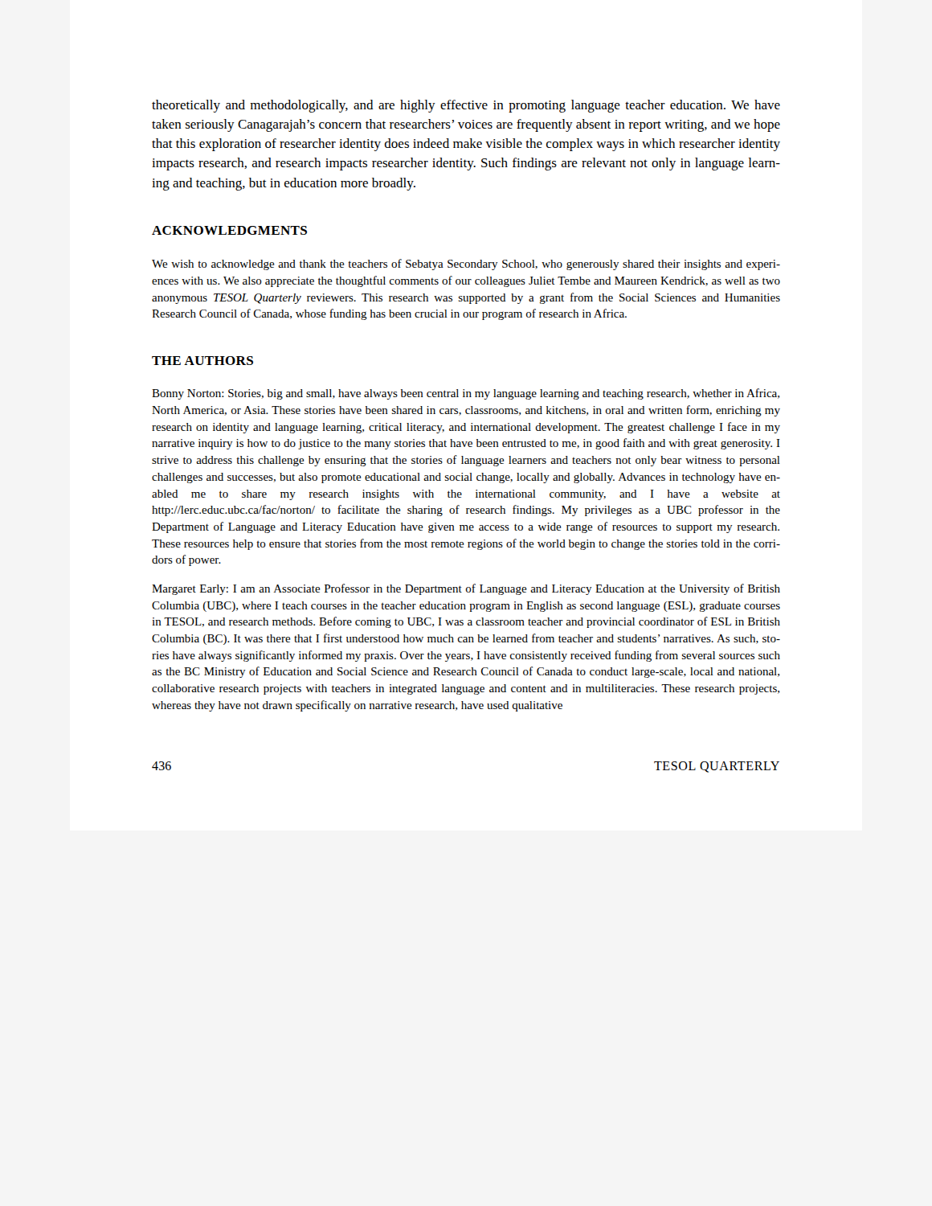theoretically and methodologically, and are highly effective in promoting language teacher education. We have taken seriously Canagarajah’s concern that researchers’ voices are frequently absent in report writing, and we hope that this exploration of researcher identity does indeed make visible the complex ways in which researcher identity impacts research, and research impacts researcher identity. Such findings are relevant not only in language learning and teaching, but in education more broadly.
ACKNOWLEDGMENTS
We wish to acknowledge and thank the teachers of Sebatya Secondary School, who generously shared their insights and experiences with us. We also appreciate the thoughtful comments of our colleagues Juliet Tembe and Maureen Kendrick, as well as two anonymous TESOL Quarterly reviewers. This research was supported by a grant from the Social Sciences and Humanities Research Council of Canada, whose funding has been crucial in our program of research in Africa.
THE AUTHORS
Bonny Norton: Stories, big and small, have always been central in my language learning and teaching research, whether in Africa, North America, or Asia. These stories have been shared in cars, classrooms, and kitchens, in oral and written form, enriching my research on identity and language learning, critical literacy, and international development. The greatest challenge I face in my narrative inquiry is how to do justice to the many stories that have been entrusted to me, in good faith and with great generosity. I strive to address this challenge by ensuring that the stories of language learners and teachers not only bear witness to personal challenges and successes, but also promote educational and social change, locally and globally. Advances in technology have enabled me to share my research insights with the international community, and I have a website at http://lerc.educ.ubc.ca/fac/norton/ to facilitate the sharing of research findings. My privileges as a UBC professor in the Department of Language and Literacy Education have given me access to a wide range of resources to support my research. These resources help to ensure that stories from the most remote regions of the world begin to change the stories told in the corridors of power.
Margaret Early: I am an Associate Professor in the Department of Language and Literacy Education at the University of British Columbia (UBC), where I teach courses in the teacher education program in English as second language (ESL), graduate courses in TESOL, and research methods. Before coming to UBC, I was a classroom teacher and provincial coordinator of ESL in British Columbia (BC). It was there that I first understood how much can be learned from teacher and students’ narratives. As such, stories have always significantly informed my praxis. Over the years, I have consistently received funding from several sources such as the BC Ministry of Education and Social Science and Research Council of Canada to conduct large-scale, local and national, collaborative research projects with teachers in integrated language and content and in multiliteracies. These research projects, whereas they have not drawn specifically on narrative research, have used qualitative
436 TESOL QUARTERLY